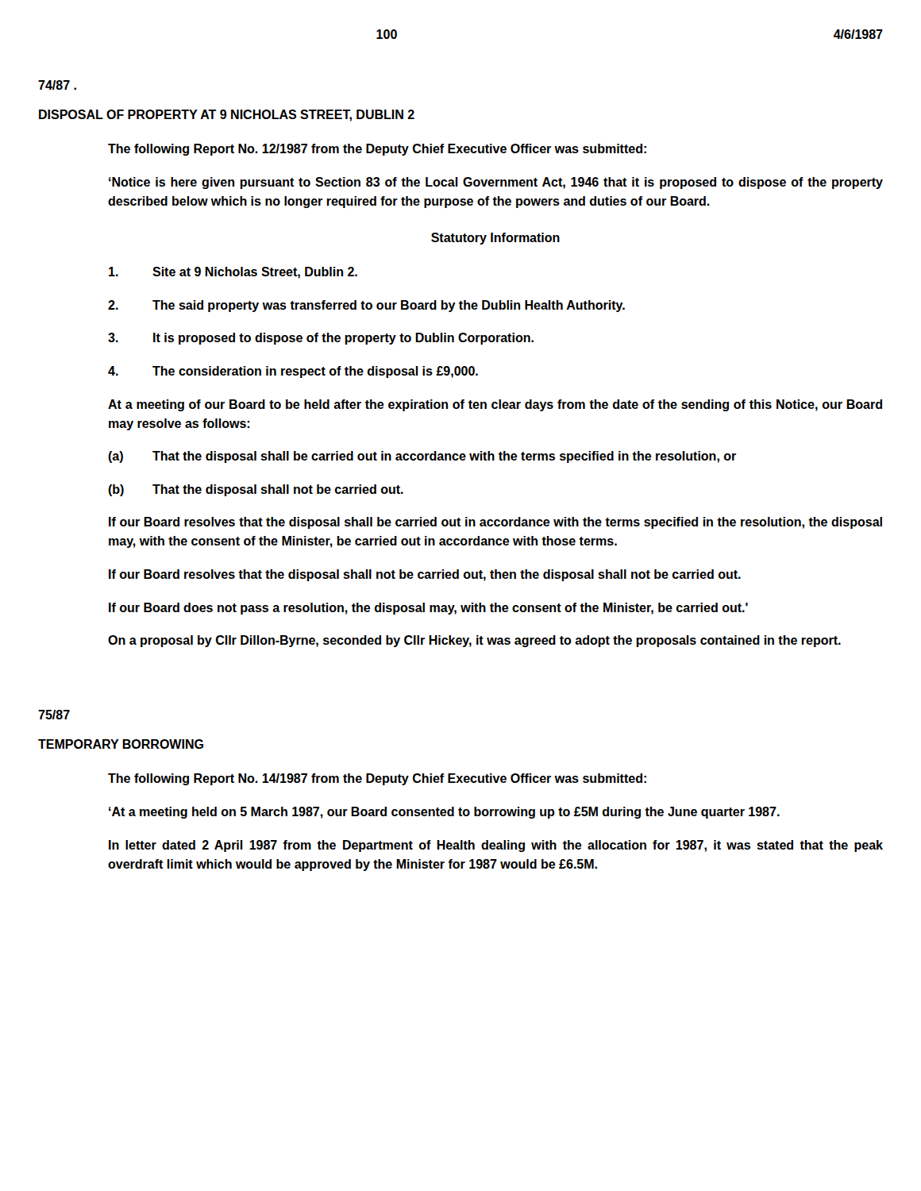100 4/6/1987
74/87 .
Disposal of Property at 9 Nicholas Street, Dublin 2
The following Report No. 12/1987 from the Deputy Chief Executive Officer was submitted:
‘Notice is here given pursuant to Section 83 of the Local Government Act, 1946 that it is proposed to dispose of the property described below which is no longer required for the purpose of the powers and duties of our Board.
Statutory Information
1. Site at 9 Nicholas Street, Dublin 2.
2. The said property was transferred to our Board by the Dublin Health Authority.
3. It is proposed to dispose of the property to Dublin Corporation.
4. The consideration in respect of the disposal is £9,000.
At a meeting of our Board to be held after the expiration of ten clear days from the date of the sending of this Notice, our Board may resolve as follows:
(a) That the disposal shall be carried out in accordance with the terms specified in the resolution, or
(b) That the disposal shall not be carried out.
If our Board resolves that the disposal shall be carried out in accordance with the terms specified in the resolution, the disposal may, with the consent of the Minister, be carried out in accordance with those terms.
If our Board resolves that the disposal shall not be carried out, then the disposal shall not be carried out.
If our Board does not pass a resolution, the disposal may, with the consent of the Minister, be carried out.'
On a proposal by Cllr Dillon-Byrne, seconded by Cllr Hickey, it was agreed to adopt the proposals contained in the report.
75/87
Temporary Borrowing
The following Report No. 14/1987 from the Deputy Chief Executive Officer was submitted:
‘At a meeting held on 5 March 1987, our Board consented to borrowing up to £5M during the June quarter 1987.
In letter dated 2 April 1987 from the Department of Health dealing with the allocation for 1987, it was stated that the peak overdraft limit which would be approved by the Minister for 1987 would be £6.5M.